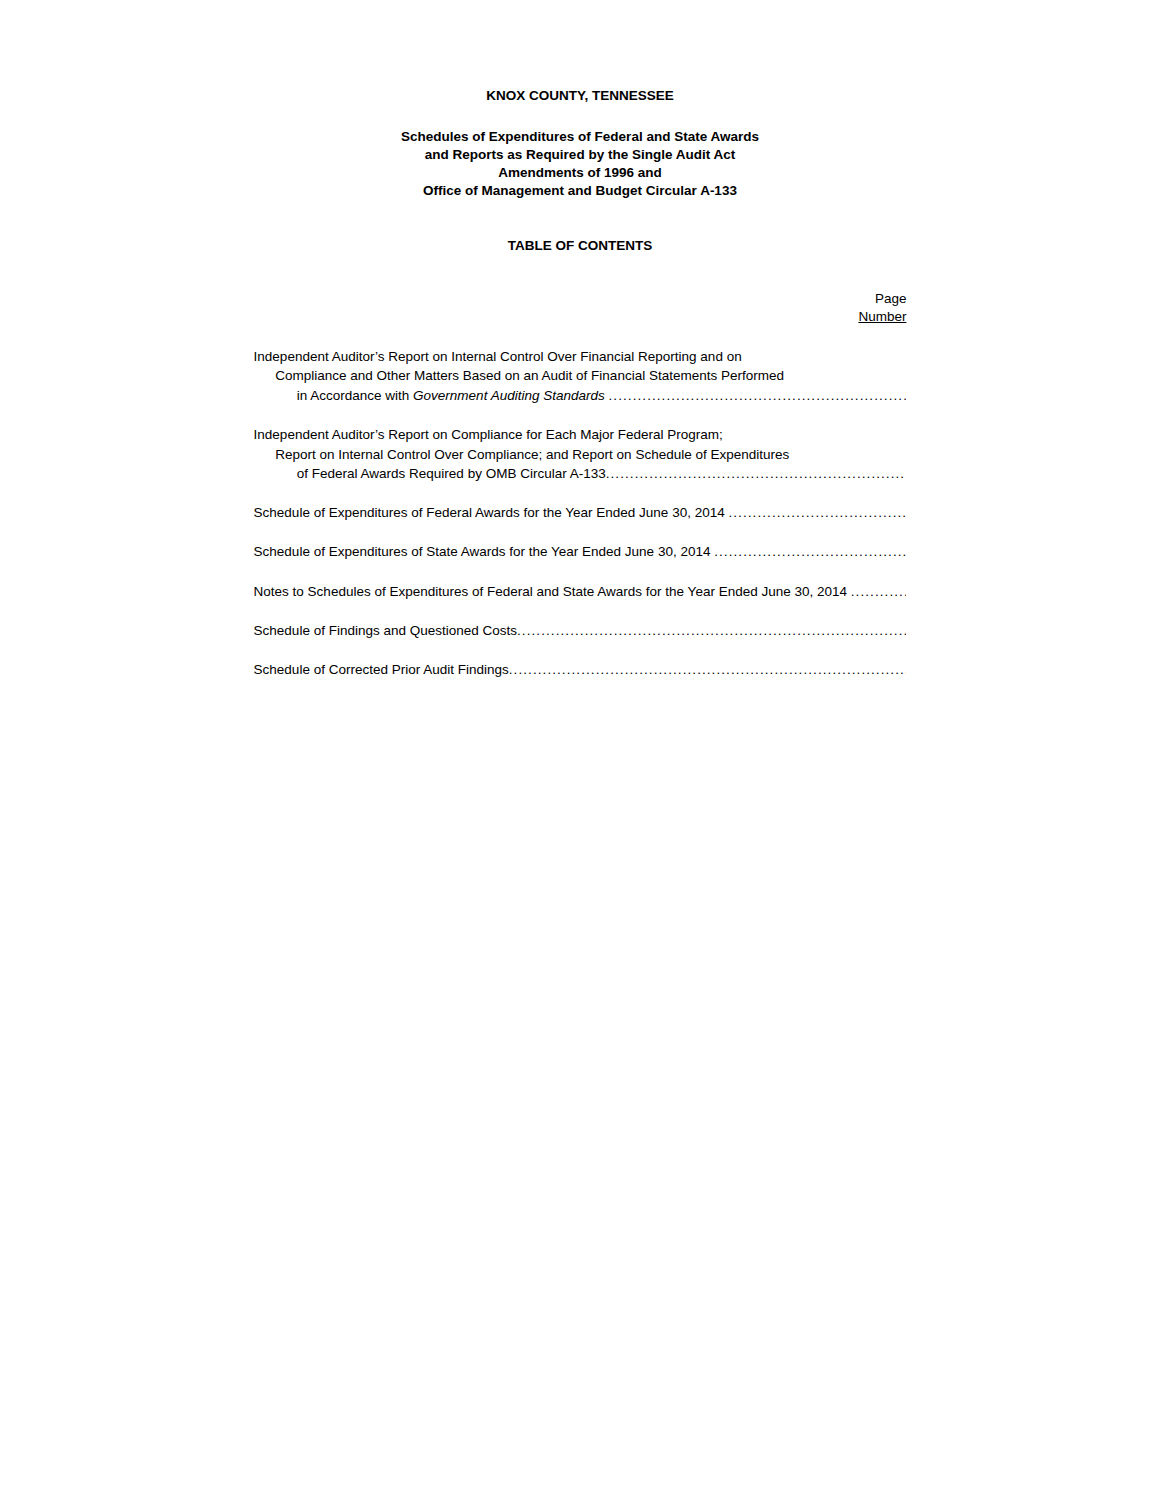KNOX COUNTY, TENNESSEE
Schedules of Expenditures of Federal and State Awards
and Reports as Required by the Single Audit Act
Amendments of 1996 and
Office of Management and Budget Circular A-133
TABLE OF CONTENTS
Page
Number
Independent Auditor’s Report on Internal Control Over Financial Reporting and on Compliance and Other Matters Based on an Audit of Financial Statements Performed in Accordance with Government Auditing Standards ......................................................................................... 1-2
Independent Auditor’s Report on Compliance for Each Major Federal Program; Report on Internal Control Over Compliance; and Report on Schedule of Expenditures of Federal Awards Required by OMB Circular A-133......................................................................................... 3-4
Schedule of Expenditures of Federal Awards for the Year Ended June 30, 2014 ............................................. 5-10
Schedule of Expenditures of State Awards for the Year Ended June 30, 2014 ................................................ 11-13
Notes to Schedules of Expenditures of Federal and State Awards for the Year Ended June 30, 2014 ............ 14-15
Schedule of Findings and Questioned Costs.................................................................................................... 16-20
Schedule of Corrected Prior Audit Findings.................................................................................................... 21-24